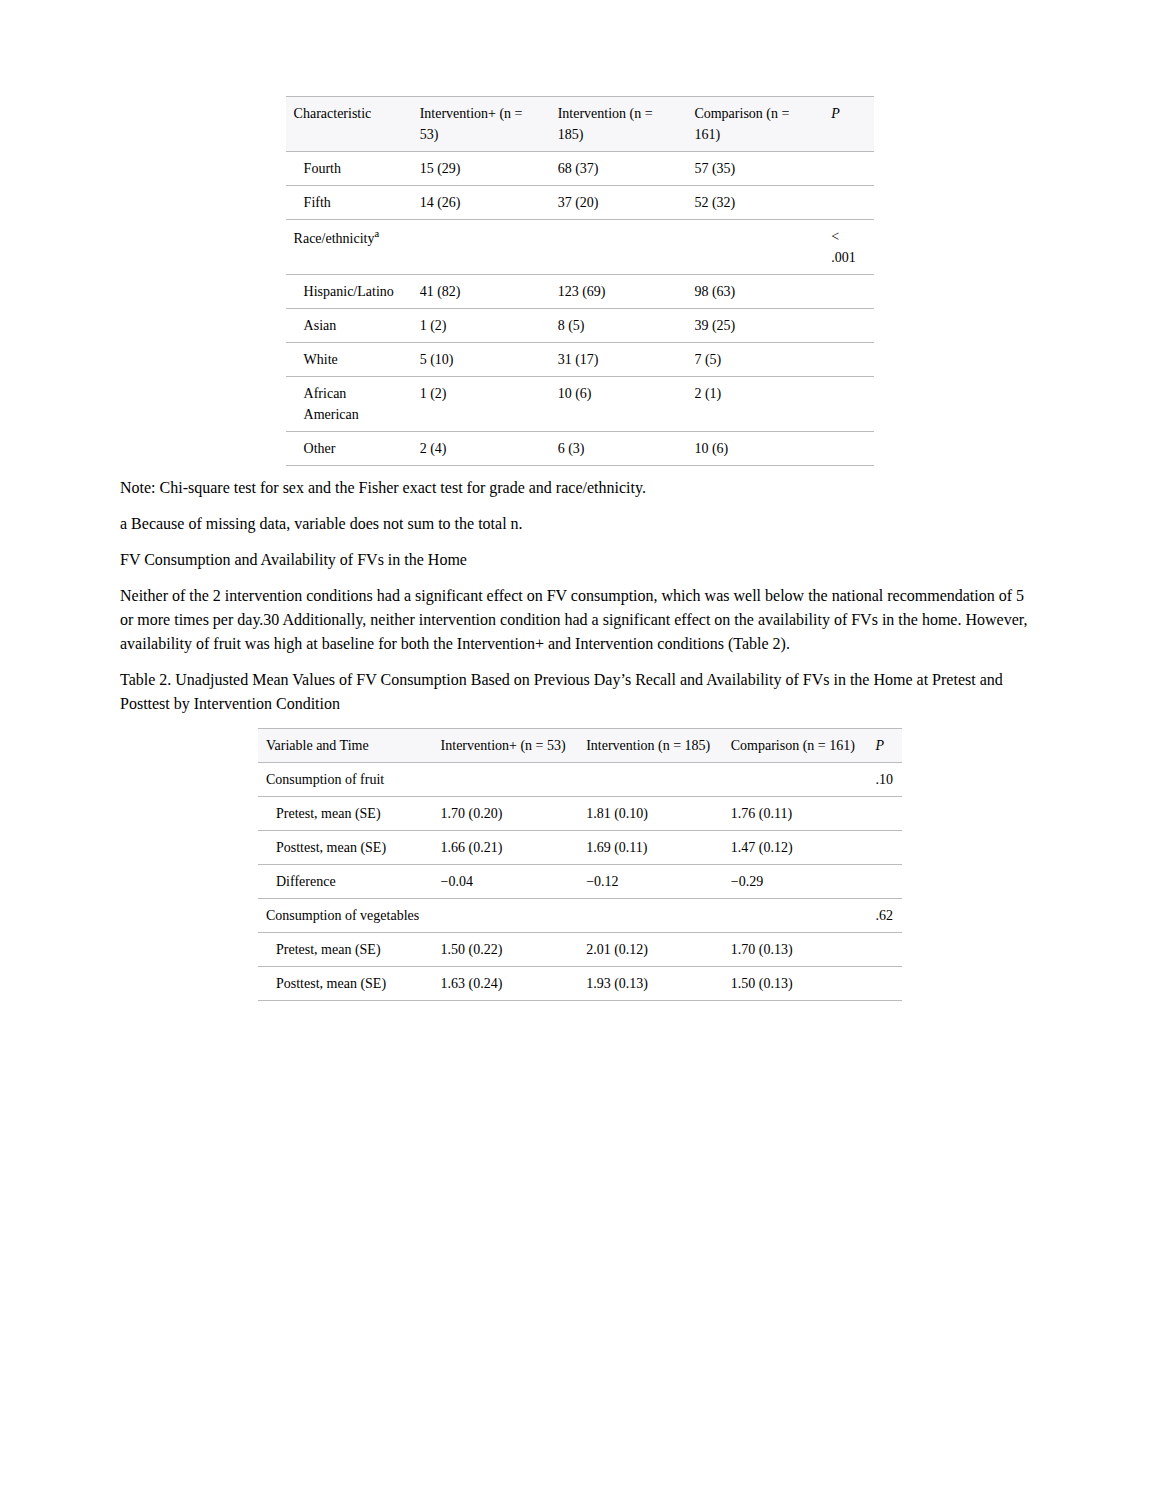| Characteristic | Intervention+ (n = 53) | Intervention (n = 185) | Comparison (n = 161) | P |
| --- | --- | --- | --- | --- |
| Fourth | 15 (29) | 68 (37) | 57 (35) | |
| Fifth | 14 (26) | 37 (20) | 52 (32) | |
| Race/ethnicity a | | | | < .001 |
| Hispanic/Latino | 41 (82) | 123 (69) | 98 (63) | |
| Asian | 1 (2) | 8 (5) | 39 (25) | |
| White | 5 (10) | 31 (17) | 7 (5) | |
| African American | 1 (2) | 10 (6) | 2 (1) | |
| Other | 2 (4) | 6 (3) | 10 (6) | |
Note: Chi-square test for sex and the Fisher exact test for grade and race/ethnicity.
a Because of missing data, variable does not sum to the total n.
FV Consumption and Availability of FVs in the Home
Neither of the 2 intervention conditions had a significant effect on FV consumption, which was well below the national recommendation of 5 or more times per day.30 Additionally, neither intervention condition had a significant effect on the availability of FVs in the home. However, availability of fruit was high at baseline for both the Intervention+ and Intervention conditions (Table 2).
Table 2. Unadjusted Mean Values of FV Consumption Based on Previous Day’s Recall and Availability of FVs in the Home at Pretest and Posttest by Intervention Condition
| Variable and Time | Intervention+ (n = 53) | Intervention (n = 185) | Comparison (n = 161) | P |
| --- | --- | --- | --- | --- |
| Consumption of fruit | | | | .10 |
| Pretest, mean (SE) | 1.70 (0.20) | 1.81 (0.10) | 1.76 (0.11) | |
| Posttest, mean (SE) | 1.66 (0.21) | 1.69 (0.11) | 1.47 (0.12) | |
| Difference | −0.04 | −0.12 | −0.29 | |
| Consumption of vegetables | | | | .62 |
| Pretest, mean (SE) | 1.50 (0.22) | 2.01 (0.12) | 1.70 (0.13) | |
| Posttest, mean (SE) | 1.63 (0.24) | 1.93 (0.13) | 1.50 (0.13) | |